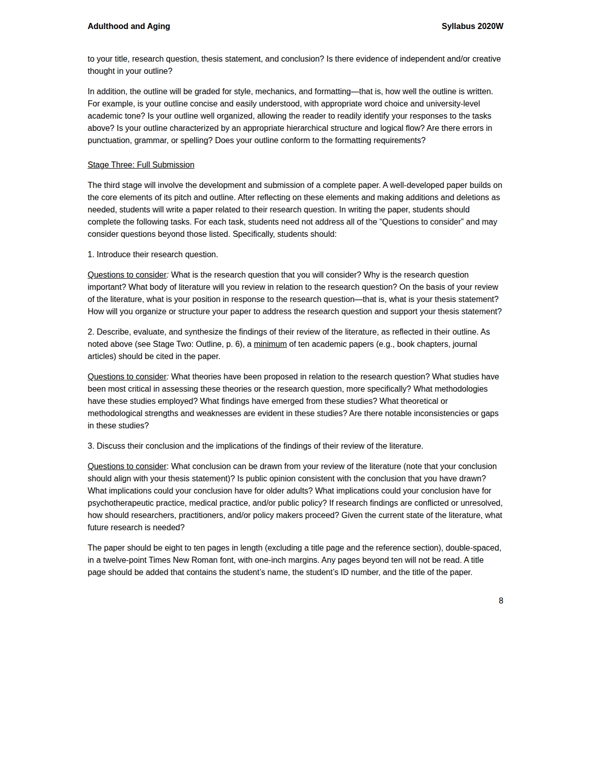Adulthood and Aging Syllabus 2020W
to your title, research question, thesis statement, and conclusion? Is there evidence of independent and/or creative thought in your outline?
In addition, the outline will be graded for style, mechanics, and formatting—that is, how well the outline is written. For example, is your outline concise and easily understood, with appropriate word choice and university-level academic tone? Is your outline well organized, allowing the reader to readily identify your responses to the tasks above? Is your outline characterized by an appropriate hierarchical structure and logical flow? Are there errors in punctuation, grammar, or spelling? Does your outline conform to the formatting requirements?
Stage Three: Full Submission
The third stage will involve the development and submission of a complete paper. A well-developed paper builds on the core elements of its pitch and outline. After reflecting on these elements and making additions and deletions as needed, students will write a paper related to their research question. In writing the paper, students should complete the following tasks. For each task, students need not address all of the “Questions to consider” and may consider questions beyond those listed. Specifically, students should:
1. Introduce their research question.
Questions to consider: What is the research question that you will consider? Why is the research question important? What body of literature will you review in relation to the research question? On the basis of your review of the literature, what is your position in response to the research question—that is, what is your thesis statement? How will you organize or structure your paper to address the research question and support your thesis statement?
2. Describe, evaluate, and synthesize the findings of their review of the literature, as reflected in their outline. As noted above (see Stage Two: Outline, p. 6), a minimum of ten academic papers (e.g., book chapters, journal articles) should be cited in the paper.
Questions to consider: What theories have been proposed in relation to the research question? What studies have been most critical in assessing these theories or the research question, more specifically? What methodologies have these studies employed? What findings have emerged from these studies? What theoretical or methodological strengths and weaknesses are evident in these studies? Are there notable inconsistencies or gaps in these studies?
3. Discuss their conclusion and the implications of the findings of their review of the literature.
Questions to consider: What conclusion can be drawn from your review of the literature (note that your conclusion should align with your thesis statement)? Is public opinion consistent with the conclusion that you have drawn? What implications could your conclusion have for older adults? What implications could your conclusion have for psychotherapeutic practice, medical practice, and/or public policy? If research findings are conflicted or unresolved, how should researchers, practitioners, and/or policy makers proceed? Given the current state of the literature, what future research is needed?
The paper should be eight to ten pages in length (excluding a title page and the reference section), double-spaced, in a twelve-point Times New Roman font, with one-inch margins. Any pages beyond ten will not be read. A title page should be added that contains the student’s name, the student’s ID number, and the title of the paper.
8